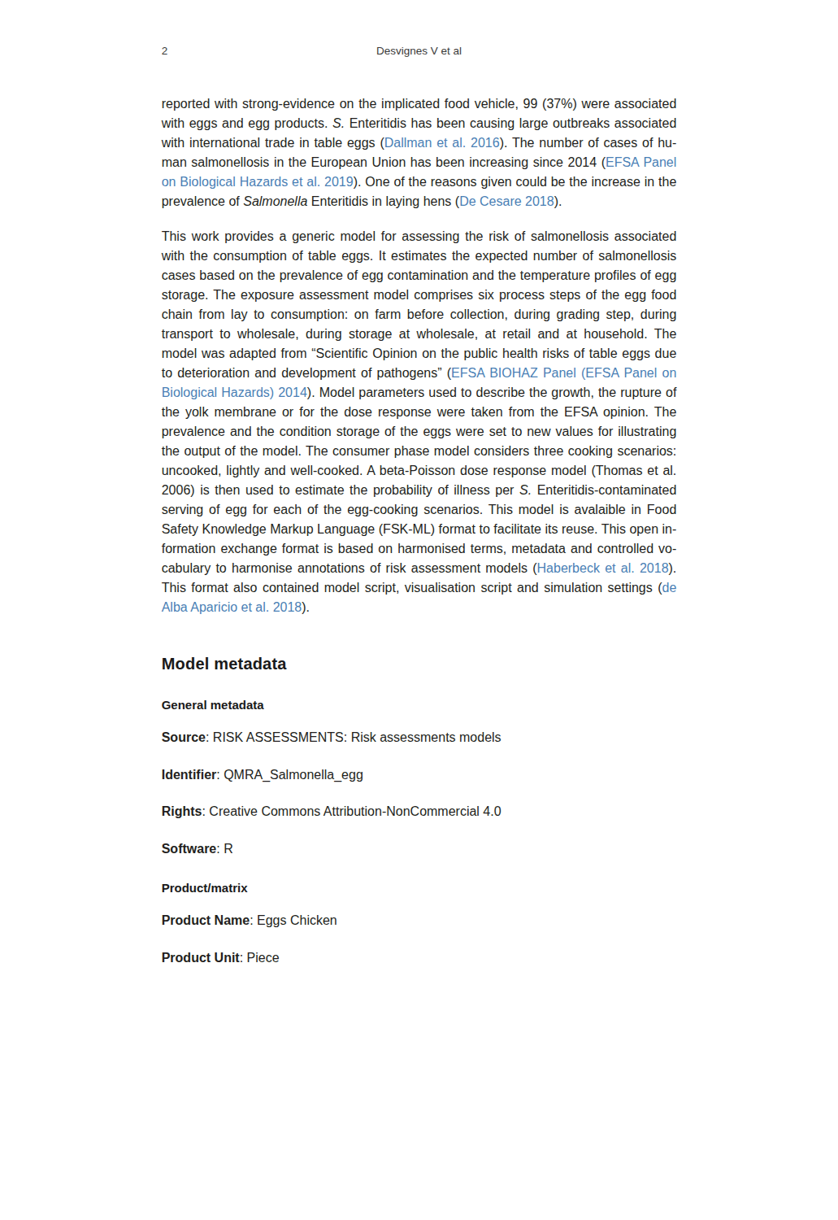2 Desvignes V et al
reported with strong-evidence on the implicated food vehicle, 99 (37%) were associated with eggs and egg products. S. Enteritidis has been causing large outbreaks associated with international trade in table eggs (Dallman et al. 2016). The number of cases of human salmonellosis in the European Union has been increasing since 2014 (EFSA Panel on Biological Hazards et al. 2019). One of the reasons given could be the increase in the prevalence of Salmonella Enteritidis in laying hens (De Cesare 2018).
This work provides a generic model for assessing the risk of salmonellosis associated with the consumption of table eggs. It estimates the expected number of salmonellosis cases based on the prevalence of egg contamination and the temperature profiles of egg storage. The exposure assessment model comprises six process steps of the egg food chain from lay to consumption: on farm before collection, during grading step, during transport to wholesale, during storage at wholesale, at retail and at household. The model was adapted from “Scientific Opinion on the public health risks of table eggs due to deterioration and development of pathogens” (EFSA BIOHAZ Panel (EFSA Panel on Biological Hazards) 2014). Model parameters used to describe the growth, the rupture of the yolk membrane or for the dose response were taken from the EFSA opinion. The prevalence and the condition storage of the eggs were set to new values for illustrating the output of the model. The consumer phase model considers three cooking scenarios: uncooked, lightly and well-cooked. A beta-Poisson dose response model (Thomas et al. 2006) is then used to estimate the probability of illness per S. Enteritidis-contaminated serving of egg for each of the egg-cooking scenarios. This model is avalaible in Food Safety Knowledge Markup Language (FSK-ML) format to facilitate its reuse. This open information exchange format is based on harmonised terms, metadata and controlled vocabulary to harmonise annotations of risk assessment models (Haberbeck et al. 2018). This format also contained model script, visualisation script and simulation settings (de Alba Aparicio et al. 2018).
Model metadata
General metadata
Source: RISK ASSESSMENTS: Risk assessments models
Identifier: QMRA_Salmonella_egg
Rights: Creative Commons Attribution-NonCommercial 4.0
Software: R
Product/matrix
Product Name: Eggs Chicken
Product Unit: Piece